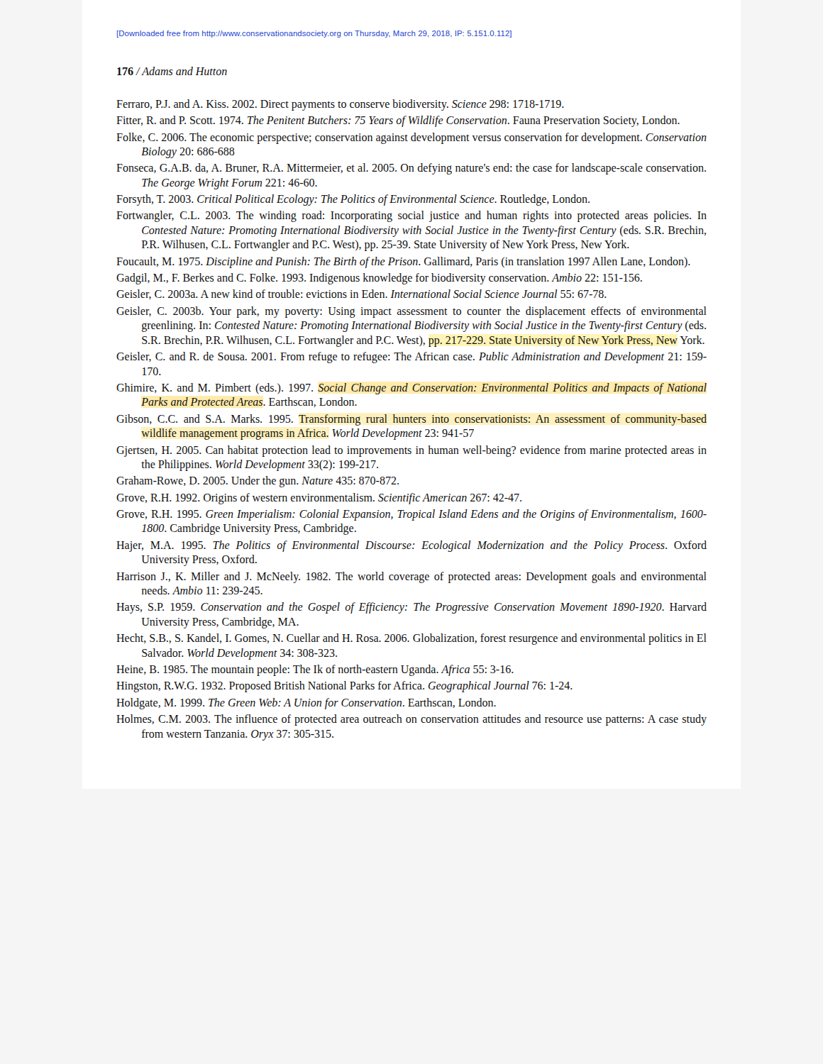[Downloaded free from http://www.conservationandsociety.org on Thursday, March 29, 2018, IP: 5.151.0.112]
176 / Adams and Hutton
Ferraro, P.J. and A. Kiss. 2002. Direct payments to conserve biodiversity. Science 298: 1718-1719.
Fitter, R. and P. Scott. 1974. The Penitent Butchers: 75 Years of Wildlife Conservation. Fauna Preservation Society, London.
Folke, C. 2006. The economic perspective; conservation against development versus conservation for development. Conservation Biology 20: 686-688
Fonseca, G.A.B. da, A. Bruner, R.A. Mittermeier, et al. 2005. On defying nature's end: the case for landscape-scale conservation. The George Wright Forum 221: 46-60.
Forsyth, T. 2003. Critical Political Ecology: The Politics of Environmental Science. Routledge, London.
Fortwangler, C.L. 2003. The winding road: Incorporating social justice and human rights into protected areas policies. In Contested Nature: Promoting International Biodiversity with Social Justice in the Twenty-first Century (eds. S.R. Brechin, P.R. Wilhusen, C.L. Fortwangler and P.C. West), pp. 25-39. State University of New York Press, New York.
Foucault, M. 1975. Discipline and Punish: The Birth of the Prison. Gallimard, Paris (in translation 1997 Allen Lane, London).
Gadgil, M., F. Berkes and C. Folke. 1993. Indigenous knowledge for biodiversity conservation. Ambio 22: 151-156.
Geisler, C. 2003a. A new kind of trouble: evictions in Eden. International Social Science Journal 55: 67-78.
Geisler, C. 2003b. Your park, my poverty: Using impact assessment to counter the displacement effects of environmental greenlining. In: Contested Nature: Promoting International Biodiversity with Social Justice in the Twenty-first Century (eds. S.R. Brechin, P.R. Wilhusen, C.L. Fortwangler and P.C. West), pp. 217-229. State University of New York Press, New York.
Geisler, C. and R. de Sousa. 2001. From refuge to refugee: The African case. Public Administration and Development 21: 159-170.
Ghimire, K. and M. Pimbert (eds.). 1997. Social Change and Conservation: Environmental Politics and Impacts of National Parks and Protected Areas. Earthscan, London.
Gibson, C.C. and S.A. Marks. 1995. Transforming rural hunters into conservationists: An assessment of community-based wildlife management programs in Africa. World Development 23: 941-57
Gjertsen, H. 2005. Can habitat protection lead to improvements in human well-being? evidence from marine protected areas in the Philippines. World Development 33(2): 199-217.
Graham-Rowe, D. 2005. Under the gun. Nature 435: 870-872.
Grove, R.H. 1992. Origins of western environmentalism. Scientific American 267: 42-47.
Grove, R.H. 1995. Green Imperialism: Colonial Expansion, Tropical Island Edens and the Origins of Environmentalism, 1600-1800. Cambridge University Press, Cambridge.
Hajer, M.A. 1995. The Politics of Environmental Discourse: Ecological Modernization and the Policy Process. Oxford University Press, Oxford.
Harrison J., K. Miller and J. McNeely. 1982. The world coverage of protected areas: Development goals and environmental needs. Ambio 11: 239-245.
Hays, S.P. 1959. Conservation and the Gospel of Efficiency: The Progressive Conservation Movement 1890-1920. Harvard University Press, Cambridge, MA.
Hecht, S.B., S. Kandel, I. Gomes, N. Cuellar and H. Rosa. 2006. Globalization, forest resurgence and environmental politics in El Salvador. World Development 34: 308-323.
Heine, B. 1985. The mountain people: The Ik of north-eastern Uganda. Africa 55: 3-16.
Hingston, R.W.G. 1932. Proposed British National Parks for Africa. Geographical Journal 76: 1-24.
Holdgate, M. 1999. The Green Web: A Union for Conservation. Earthscan, London.
Holmes, C.M. 2003. The influence of protected area outreach on conservation attitudes and resource use patterns: A case study from western Tanzania. Oryx 37: 305-315.